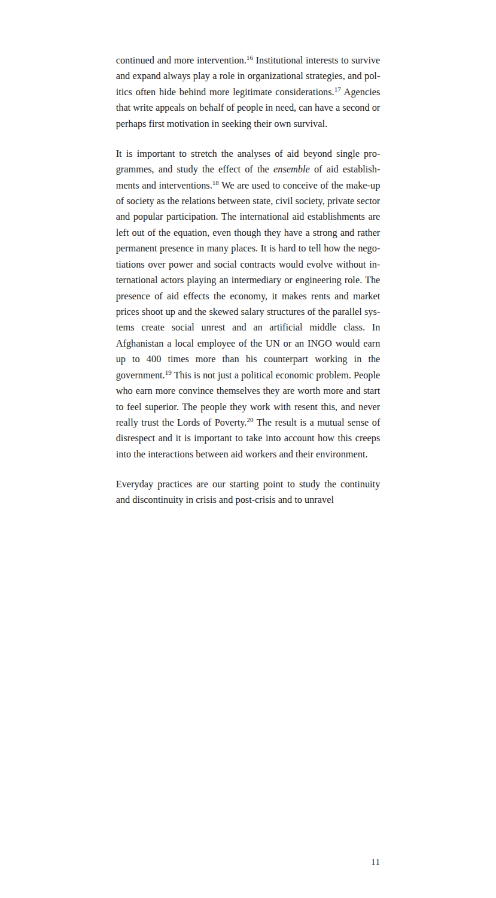continued and more intervention.16 Institutional interests to survive and expand always play a role in organizational strategies, and politics often hide behind more legitimate considerations.17 Agencies that write appeals on behalf of people in need, can have a second or perhaps first motivation in seeking their own survival.
It is important to stretch the analyses of aid beyond single programmes, and study the effect of the ensemble of aid establishments and interventions.18 We are used to conceive of the make-up of society as the relations between state, civil society, private sector and popular participation. The international aid establishments are left out of the equation, even though they have a strong and rather permanent presence in many places. It is hard to tell how the negotiations over power and social contracts would evolve without international actors playing an intermediary or engineering role. The presence of aid effects the economy, it makes rents and market prices shoot up and the skewed salary structures of the parallel systems create social unrest and an artificial middle class. In Afghanistan a local employee of the UN or an INGO would earn up to 400 times more than his counterpart working in the government.19 This is not just a political economic problem. People who earn more convince themselves they are worth more and start to feel superior. The people they work with resent this, and never really trust the Lords of Poverty.20 The result is a mutual sense of disrespect and it is important to take into account how this creeps into the interactions between aid workers and their environment.
Everyday practices are our starting point to study the continuity and discontinuity in crisis and post-crisis and to unravel
11